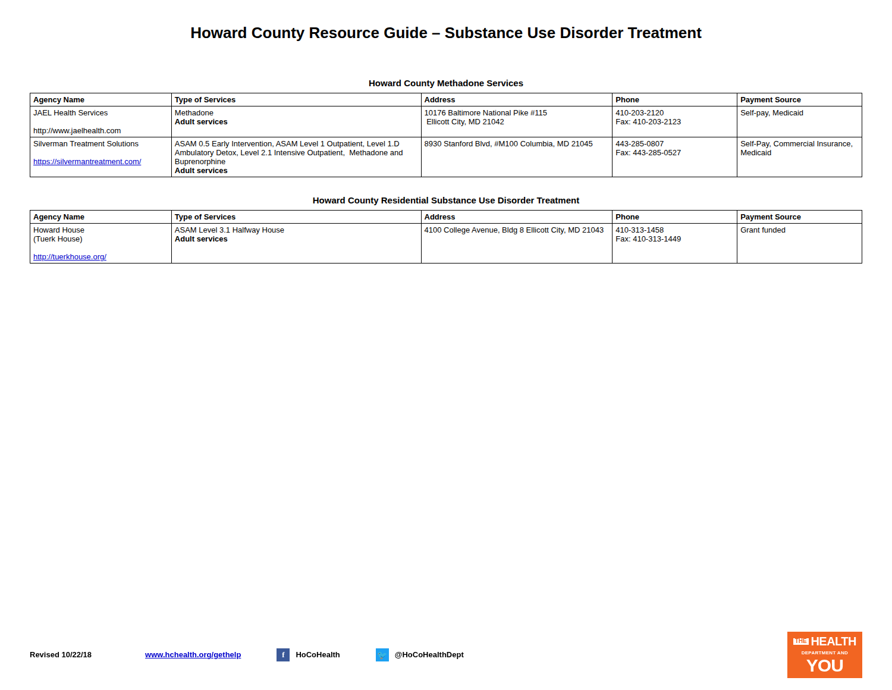Howard County Resource Guide – Substance Use Disorder Treatment
Howard County Methadone Services
| Agency Name | Type of Services | Address | Phone | Payment Source |
| --- | --- | --- | --- | --- |
| JAEL Health Services http://www.jaelhealth.com | Methadone Adult services | 10176 Baltimore National Pike #115 Ellicott City, MD 21042 | 410-203-2120 Fax: 410-203-2123 | Self-pay, Medicaid |
| Silverman Treatment Solutions https://silvermantreatment.com/ | ASAM 0.5 Early Intervention, ASAM Level 1 Outpatient, Level 1.D Ambulatory Detox, Level 2.1 Intensive Outpatient, Methadone and Buprenorphine Adult services | 8930 Stanford Blvd, #M100 Columbia, MD 21045 | 443-285-0807 Fax: 443-285-0527 | Self-Pay, Commercial Insurance, Medicaid |
Howard County Residential Substance Use Disorder Treatment
| Agency Name | Type of Services | Address | Phone | Payment Source |
| --- | --- | --- | --- | --- |
| Howard House (Tuerk House) http://tuerkhouse.org/ | ASAM Level 3.1 Halfway House Adult services | 4100 College Avenue, Bldg 8 Ellicott City, MD 21043 | 410-313-1458 Fax: 410-313-1449 | Grant funded |
Revised 10/22/18 www.hchealth.org/gethelp f HoCoHealth 🐦 @HoCoHealthDept THE HEALTH
DEPARTMENT AND
YOU